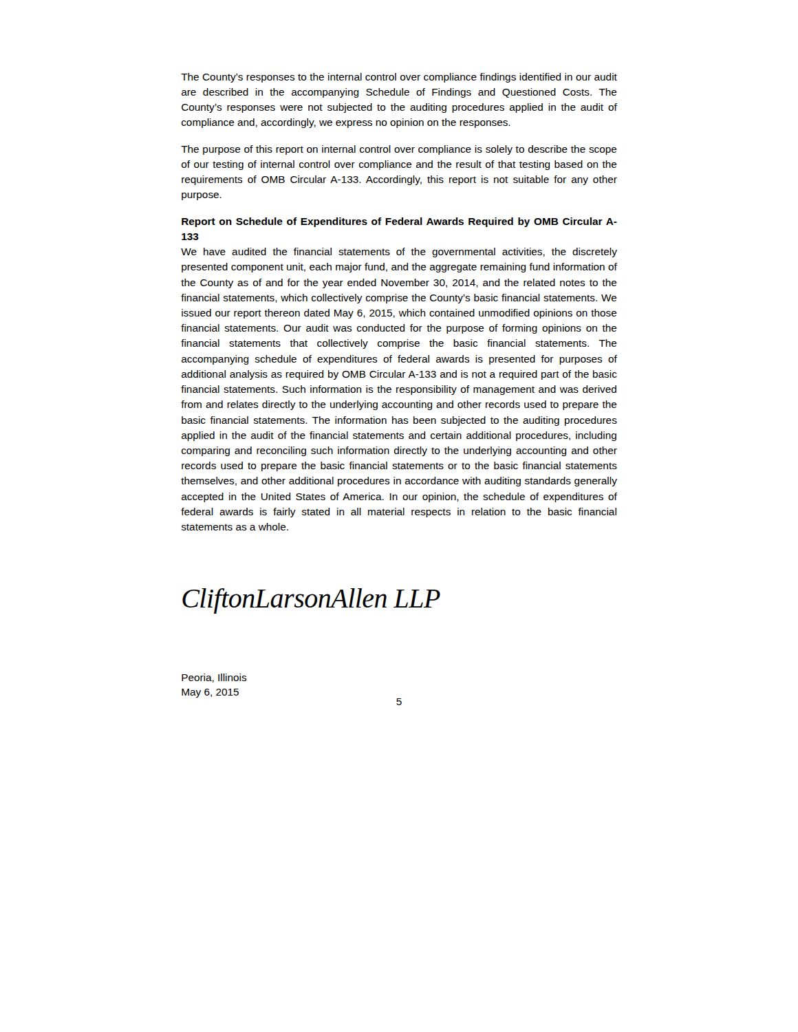The County’s responses to the internal control over compliance findings identified in our audit are described in the accompanying Schedule of Findings and Questioned Costs. The County’s responses were not subjected to the auditing procedures applied in the audit of compliance and, accordingly, we express no opinion on the responses.
The purpose of this report on internal control over compliance is solely to describe the scope of our testing of internal control over compliance and the result of that testing based on the requirements of OMB Circular A-133. Accordingly, this report is not suitable for any other purpose.
Report on Schedule of Expenditures of Federal Awards Required by OMB Circular A-133
We have audited the financial statements of the governmental activities, the discretely presented component unit, each major fund, and the aggregate remaining fund information of the County as of and for the year ended November 30, 2014, and the related notes to the financial statements, which collectively comprise the County’s basic financial statements. We issued our report thereon dated May 6, 2015, which contained unmodified opinions on those financial statements. Our audit was conducted for the purpose of forming opinions on the financial statements that collectively comprise the basic financial statements. The accompanying schedule of expenditures of federal awards is presented for purposes of additional analysis as required by OMB Circular A-133 and is not a required part of the basic financial statements. Such information is the responsibility of management and was derived from and relates directly to the underlying accounting and other records used to prepare the basic financial statements. The information has been subjected to the auditing procedures applied in the audit of the financial statements and certain additional procedures, including comparing and reconciling such information directly to the underlying accounting and other records used to prepare the basic financial statements or to the basic financial statements themselves, and other additional procedures in accordance with auditing standards generally accepted in the United States of America. In our opinion, the schedule of expenditures of federal awards is fairly stated in all material respects in relation to the basic financial statements as a whole.
CliftonLarsonAllen LLP
Peoria, Illinois
May 6, 2015
5